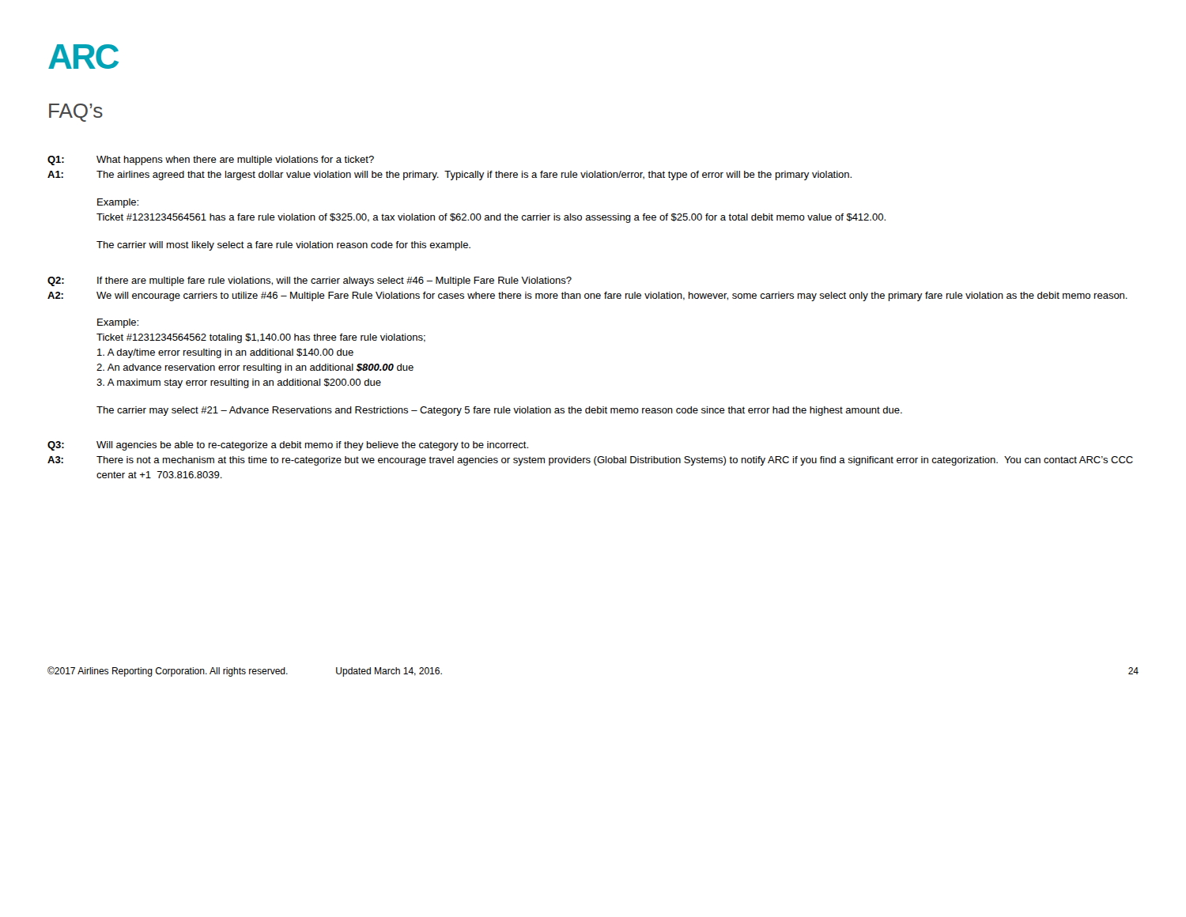ARC
FAQ’s
| Q1: | What happens when there are multiple violations for a ticket? |
| A1: | The airlines agreed that the largest dollar value violation will be the primary. Typically if there is a fare rule violation/error, that type of error will be the primary violation. Example: Ticket #1231234564561 has a fare rule violation of $325.00, a tax violation of $62.00 and the carrier is also assessing a fee of $25.00 for a total debit memo value of $412.00. The carrier will most likely select a fare rule violation reason code for this example. |
| Q2: | If there are multiple fare rule violations, will the carrier always select #46 – Multiple Fare Rule Violations? |
| A2: | We will encourage carriers to utilize #46 – Multiple Fare Rule Violations for cases where there is more than one fare rule violation, however, some carriers may select only the primary fare rule violation as the debit memo reason. Example: Ticket #1231234564562 totaling $1,140.00 has three fare rule violations; 1. A day/time error resulting in an additional $140.00 due 2. An advance reservation error resulting in an additional $800.00 due 3. A maximum stay error resulting in an additional $200.00 due The carrier may select #21 – Advance Reservations and Restrictions – Category 5 fare rule violation as the debit memo reason code since that error had the highest amount due. |
| Q3: | Will agencies be able to re-categorize a debit memo if they believe the category to be incorrect. |
| A3: | There is not a mechanism at this time to re-categorize but we encourage travel agencies or system providers (Global Distribution Systems) to notify ARC if you find a significant error in categorization. You can contact ARC’s CCC center at +1 703.816.8039. |
©2017 Airlines Reporting Corporation. All rights reserved. Updated March 14, 2016. 24